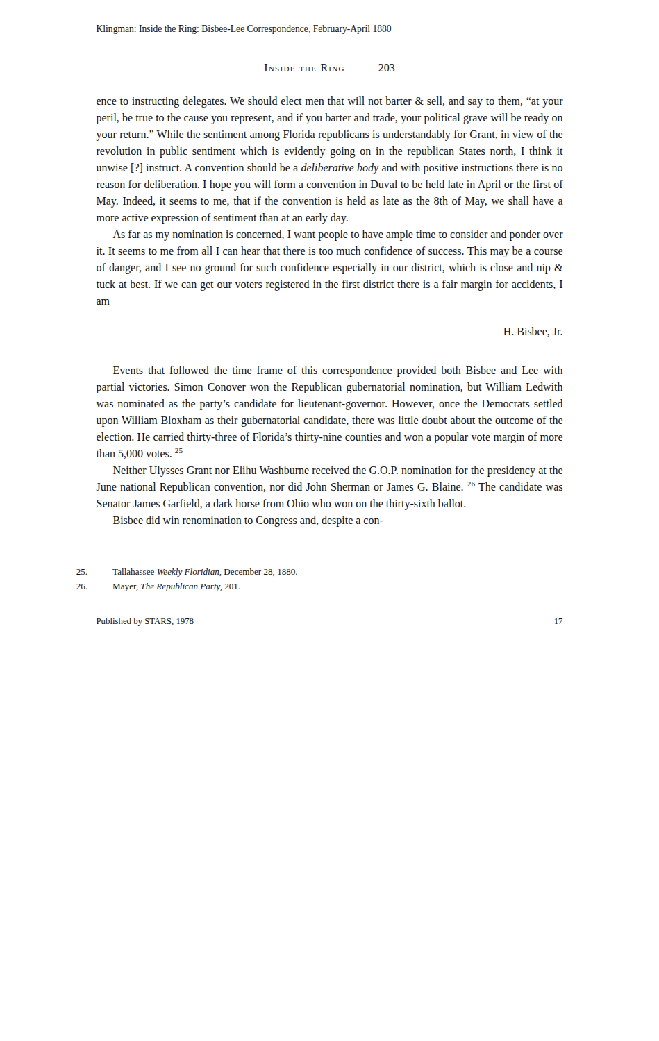Klingman: Inside the Ring: Bisbee-Lee Correspondence, February-April 1880
Inside the Ring 203
ence to instructing delegates. We should elect men that will not barter & sell, and say to them, “at your peril, be true to the cause you represent, and if you barter and trade, your political grave will be ready on your return.” While the sentiment among Florida republicans is understandably for Grant, in view of the revolution in public sentiment which is evidently going on in the republican States north, I think it unwise [?] instruct. A convention should be a deliberative body and with positive instructions there is no reason for deliberation. I hope you will form a convention in Duval to be held late in April or the first of May. Indeed, it seems to me, that if the convention is held as late as the 8th of May, we shall have a more active expression of sentiment than at an early day.
As far as my nomination is concerned, I want people to have ample time to consider and ponder over it. It seems to me from all I can hear that there is too much confidence of success. This may be a course of danger, and I see no ground for such confidence especially in our district, which is close and nip & tuck at best. If we can get our voters registered in the first district there is a fair margin for accidents, I am
H. Bisbee, Jr.
Events that followed the time frame of this correspondence provided both Bisbee and Lee with partial victories. Simon Conover won the Republican gubernatorial nomination, but William Ledwith was nominated as the party’s candidate for lieutenant-governor. However, once the Democrats settled upon William Bloxham as their gubernatorial candidate, there was little doubt about the outcome of the election. He carried thirty-three of Florida’s thirty-nine counties and won a popular vote margin of more than 5,000 votes. 25
Neither Ulysses Grant nor Elihu Washburne received the G.O.P. nomination for the presidency at the June national Republican convention, nor did John Sherman or James G. Blaine. 26 The candidate was Senator James Garfield, a dark horse from Ohio who won on the thirty-sixth ballot.
Bisbee did win renomination to Congress and, despite a con-
25. Tallahassee Weekly Floridian, December 28, 1880.
26. Mayer, The Republican Party, 201.
Published by STARS, 1978 17